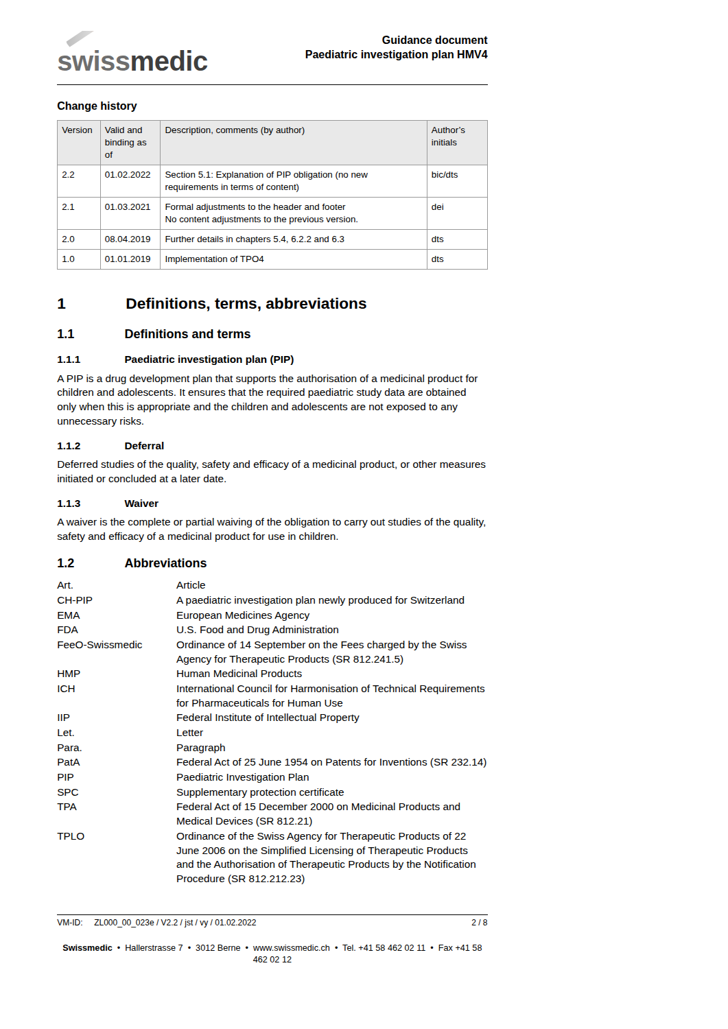swiss medic
Guidance document
Paediatric investigation plan HMV4
Change history
| Version | Valid and binding as of | Description, comments (by author) | Author’s initials |
| --- | --- | --- | --- |
| 2.2 | 01.02.2022 | Section 5.1: Explanation of PIP obligation (no new requirements in terms of content) | bic/dts |
| 2.1 | 01.03.2021 | Formal adjustments to the header and footer No content adjustments to the previous version. | dei |
| 2.0 | 08.04.2019 | Further details in chapters 5.4, 6.2.2 and 6.3 | dts |
| 1.0 | 01.01.2019 | Implementation of TPO4 | dts |
1 Definitions, terms, abbreviations
1.1 Definitions and terms
1.1.1 Paediatric investigation plan (PIP)
A PIP is a drug development plan that supports the authorisation of a medicinal product for children and adolescents. It ensures that the required paediatric study data are obtained only when this is appropriate and the children and adolescents are not exposed to any unnecessary risks.
1.1.2 Deferral
Deferred studies of the quality, safety and efficacy of a medicinal product, or other measures initiated or concluded at a later date.
1.1.3 Waiver
A waiver is the complete or partial waiving of the obligation to carry out studies of the quality, safety and efficacy of a medicinal product for use in children.
1.2 Abbreviations
Art.
Article
CH-PIP
A paediatric investigation plan newly produced for Switzerland
EMA
European Medicines Agency
FDA
U.S. Food and Drug Administration
FeeO-Swissmedic
Ordinance of 14 September on the Fees charged by the Swiss Agency for Therapeutic Products (SR 812.241.5)
HMP
Human Medicinal Products
ICH
International Council for Harmonisation of Technical Requirements for Pharmaceuticals for Human Use
IIP
Federal Institute of Intellectual Property
Let.
Letter
Para.
Paragraph
PatA
Federal Act of 25 June 1954 on Patents for Inventions (SR 232.14)
PIP
Paediatric Investigation Plan
SPC
Supplementary protection certificate
TPA
Federal Act of 15 December 2000 on Medicinal Products and Medical Devices (SR 812.21)
TPLO
Ordinance of the Swiss Agency for Therapeutic Products of 22 June 2006 on the Simplified Licensing of Therapeutic Products and the Authorisation of Therapeutic Products by the Notification Procedure (SR 812.212.23)
VM-ID: ZL000_00_023e / V2.2 / jst / vy / 01.02.2022
2 / 8
Swissmedic • Hallerstrasse 7 • 3012 Berne • www.swissmedic.ch • Tel. +41 58 462 02 11 • Fax +41 58 462 02 12